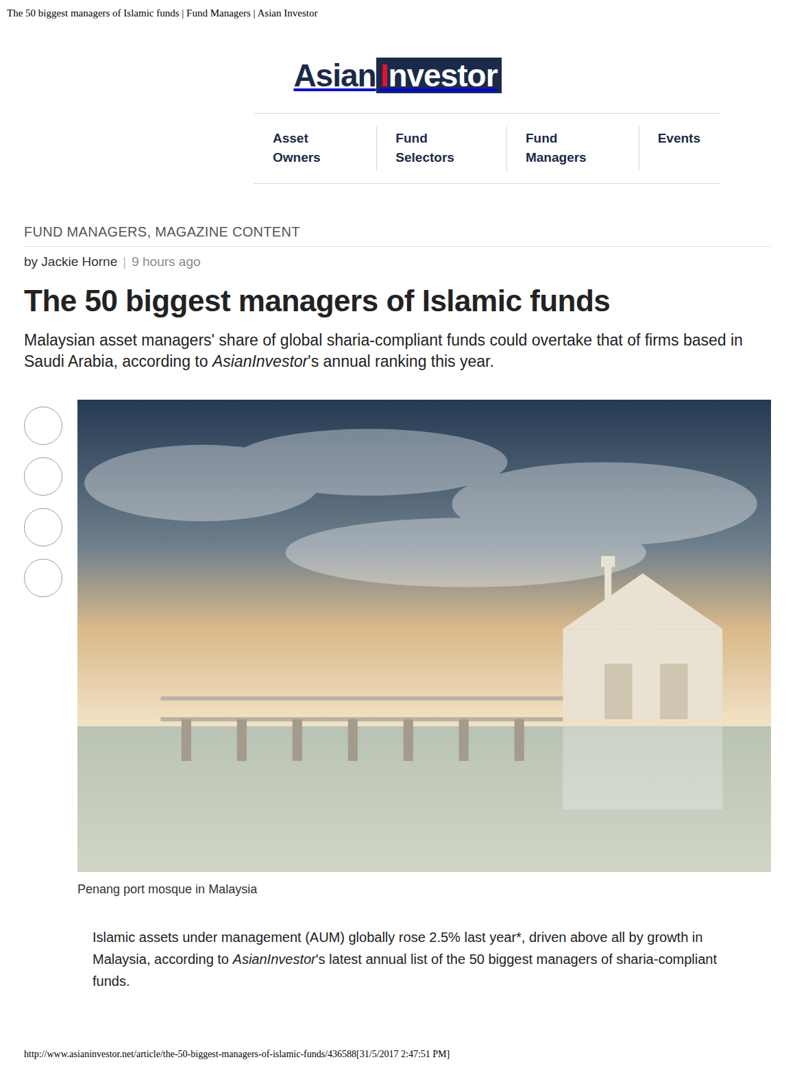The 50 biggest managers of Islamic funds | Fund Managers | Asian Investor
Asian Investor
Asset Owners
Fund Selectors
Fund Managers
Events
Fund Managers, Magazine Content
by Jackie Horne|9 hours ago
The 50 biggest managers of Islamic funds
Malaysian asset managers' share of global sharia-compliant funds could overtake that of firms based in Saudi Arabia, according to AsianInvestor's annual ranking this year.
Penang port mosque in Malaysia
Islamic assets under management (AUM) globally rose 2.5% last year*, driven above all by growth in Malaysia, according to AsianInvestor's latest annual list of the 50 biggest managers of sharia-compliant funds.
http://www.asianinvestor.net/article/the-50-biggest-managers-of-islamic-funds/436588[31/5/2017 2:47:51 PM]